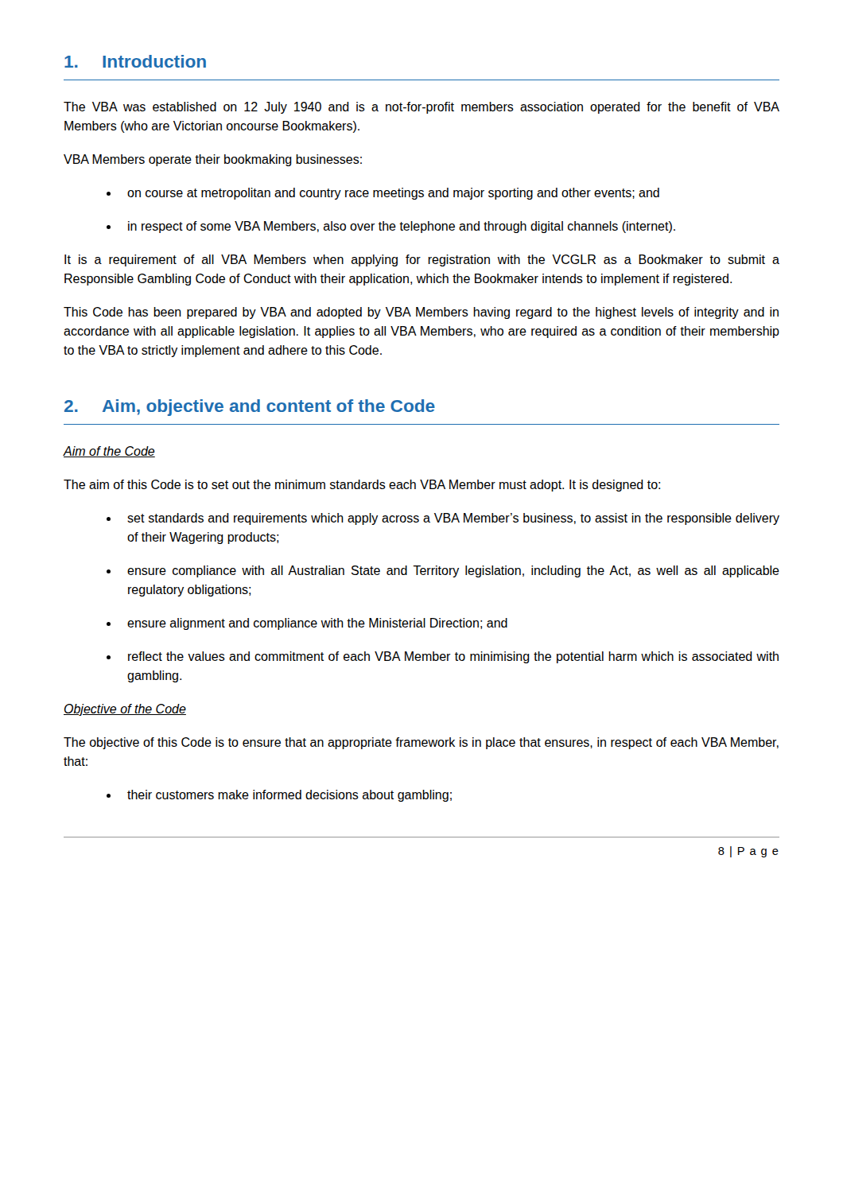1. Introduction
The VBA was established on 12 July 1940 and is a not-for-profit members association operated for the benefit of VBA Members (who are Victorian oncourse Bookmakers).
VBA Members operate their bookmaking businesses:
on course at metropolitan and country race meetings and major sporting and other events; and
in respect of some VBA Members, also over the telephone and through digital channels (internet).
It is a requirement of all VBA Members when applying for registration with the VCGLR as a Bookmaker to submit a Responsible Gambling Code of Conduct with their application, which the Bookmaker intends to implement if registered.
This Code has been prepared by VBA and adopted by VBA Members having regard to the highest levels of integrity and in accordance with all applicable legislation. It applies to all VBA Members, who are required as a condition of their membership to the VBA to strictly implement and adhere to this Code.
2. Aim, objective and content of the Code
Aim of the Code
The aim of this Code is to set out the minimum standards each VBA Member must adopt. It is designed to:
set standards and requirements which apply across a VBA Member’s business, to assist in the responsible delivery of their Wagering products;
ensure compliance with all Australian State and Territory legislation, including the Act, as well as all applicable regulatory obligations;
ensure alignment and compliance with the Ministerial Direction; and
reflect the values and commitment of each VBA Member to minimising the potential harm which is associated with gambling.
Objective of the Code
The objective of this Code is to ensure that an appropriate framework is in place that ensures, in respect of each VBA Member, that:
their customers make informed decisions about gambling;
8 | P a g e